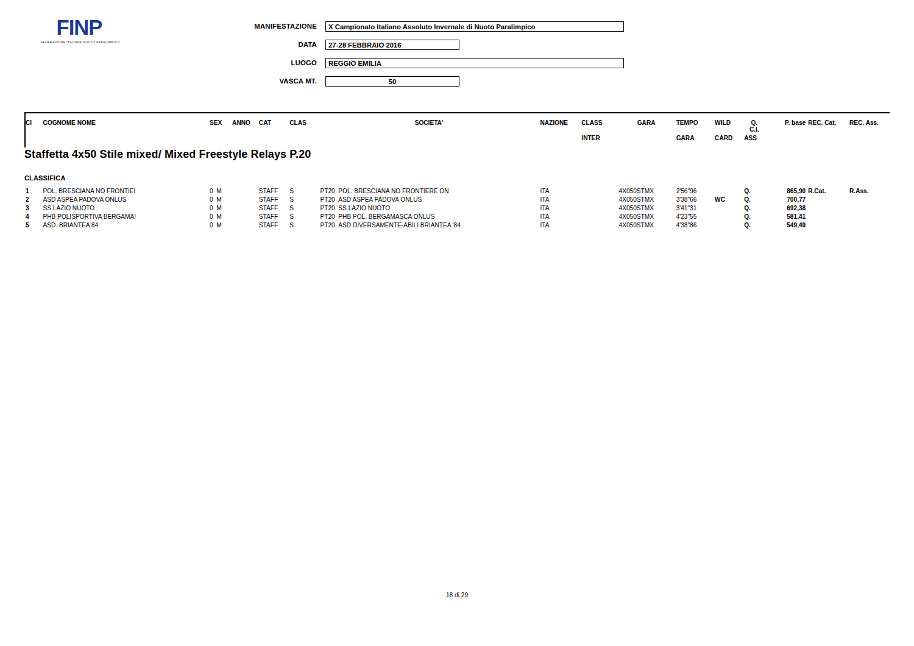FINP
FEDERAZIONE ITALIANA NUOTO PARALIMPICO
MANIFESTAZIONE
X Campionato Italiano Assoluto Invernale di Nuoto Paralimpico
DATA
27-28 FEBBRAIO 2016
LUOGO
REGGIO EMILIA
VASCA MT.
50
| Cl | COGNOME NOME | SEX | ANNO | CAT | CLAS | SOCIETA' | NAZIONE | CLASS | GARA | TEMPO | WILD | Q. C.I. | P. base | REC. Cat. | REC. Ass. |
| --- | --- | --- | --- | --- | --- | --- | --- | --- | --- | --- | --- | --- | --- | --- | --- |
| | | | | | | | | INTER | | GARA | CARD | ASS | | | |
Staffetta 4x50 Stile mixed/ Mixed Freestyle Relays P.20
CLASSIFICA
| 1 | POL. BRESCIANA NO FRONTIEI | 0 M | | STAFF | S | PT20 POL. BRESCIANA NO FRONTIERE ON | ITA | | 4X050STMX | 2'56"96 | | Q. | 865,90 | R.Cat. | R.Ass. |
| 2 | ASD ASPEA PADOVA ONLUS | 0 M | | STAFF | S | PT20 ASD ASPEA PADOVA ONLUS | ITA | | 4X050STMX | 3'38"66 | WC | Q. | 700,77 | | |
| 3 | SS LAZIO NUOTO | 0 M | | STAFF | S | PT20 SS LAZIO NUOTO | ITA | | 4X050STMX | 3'41"31 | | Q. | 692,38 | | |
| 4 | PHB POLISPORTIVA BERGAMA! | 0 M | | STAFF | S | PT20 PHB POL. BERGAMASCA ONLUS | ITA | | 4X050STMX | 4'23"55 | | Q. | 581,41 | | |
| 5 | ASD. BRIANTEA 84 | 0 M | | STAFF | S | PT20 ASD DIVERSAMENTE-ABILI BRIANTEA '84 | ITA | | 4X050STMX | 4'38"86 | | Q. | 549,49 | | |
18 di 29